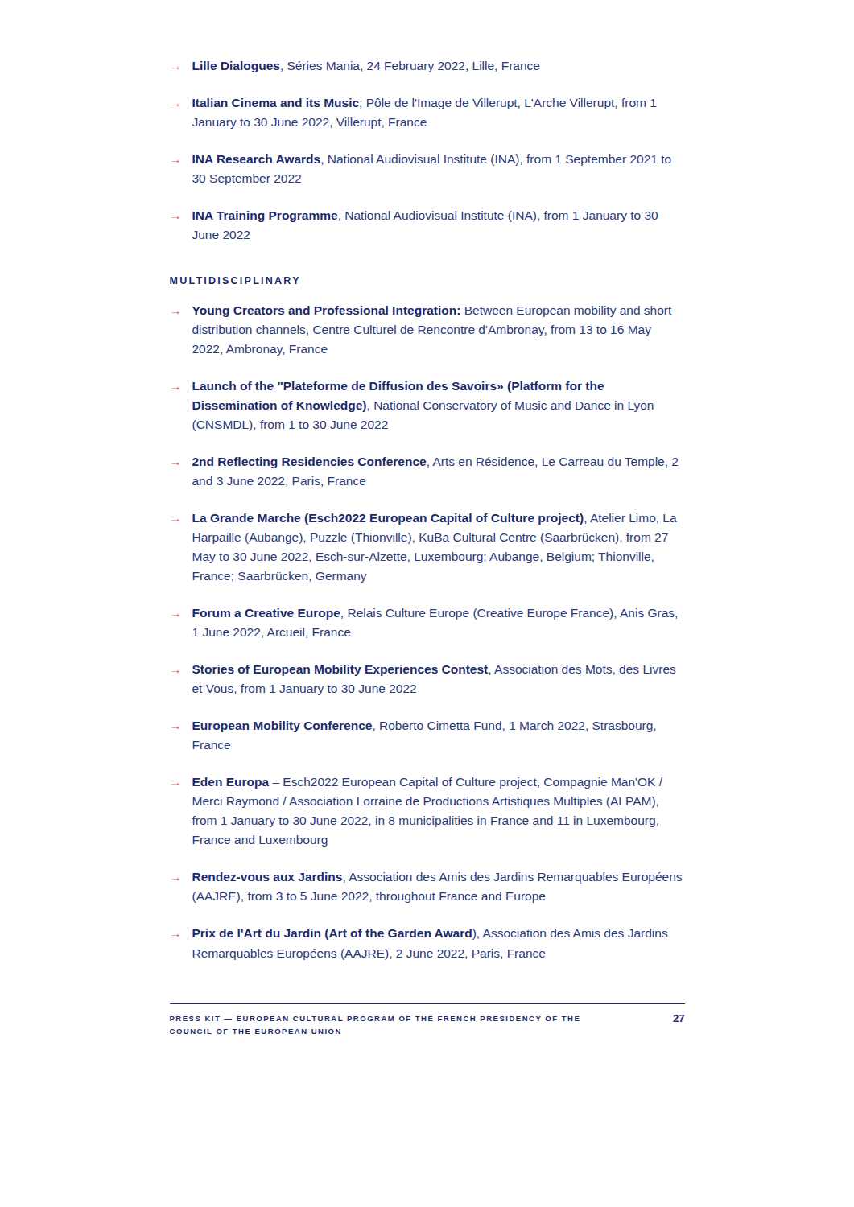Lille Dialogues, Séries Mania, 24 February 2022, Lille, France
Italian Cinema and its Music; Pôle de l'Image de Villerupt, L'Arche Villerupt, from 1 January to 30 June 2022, Villerupt, France
INA Research Awards, National Audiovisual Institute (INA), from 1 September 2021 to 30 September 2022
INA Training Programme, National Audiovisual Institute (INA), from 1 January to 30 June 2022
Multidisciplinary
Young Creators and Professional Integration: Between European mobility and short distribution channels, Centre Culturel de Rencontre d'Ambronay, from 13 to 16 May 2022, Ambronay, France
Launch of the "Plateforme de Diffusion des Savoirs» (Platform for the Dissemination of Knowledge), National Conservatory of Music and Dance in Lyon (CNSMDL), from 1 to 30 June 2022
2nd Reflecting Residencies Conference, Arts en Résidence, Le Carreau du Temple, 2 and 3 June 2022, Paris, France
La Grande Marche (Esch2022 European Capital of Culture project), Atelier Limo, La Harpaille (Aubange), Puzzle (Thionville), KuBa Cultural Centre (Saarbrücken), from 27 May to 30 June 2022, Esch-sur-Alzette, Luxembourg; Aubange, Belgium; Thionville, France; Saarbrücken, Germany
Forum a Creative Europe, Relais Culture Europe (Creative Europe France), Anis Gras, 1 June 2022, Arcueil, France
Stories of European Mobility Experiences Contest, Association des Mots, des Livres et Vous, from 1 January to 30 June 2022
European Mobility Conference, Roberto Cimetta Fund, 1 March 2022, Strasbourg, France
Eden Europa – Esch2022 European Capital of Culture project, Compagnie Man'OK / Merci Raymond / Association Lorraine de Productions Artistiques Multiples (ALPAM), from 1 January to 30 June 2022, in 8 municipalities in France and 11 in Luxembourg, France and Luxembourg
Rendez-vous aux Jardins, Association des Amis des Jardins Remarquables Européens (AAJRE), from 3 to 5 June 2022, throughout France and Europe
Prix de l'Art du Jardin (Art of the Garden Award), Association des Amis des Jardins Remarquables Européens (AAJRE), 2 June 2022, Paris, France
Press Kit — European Cultural Program of the French Presidency of the Council of the European Union
27